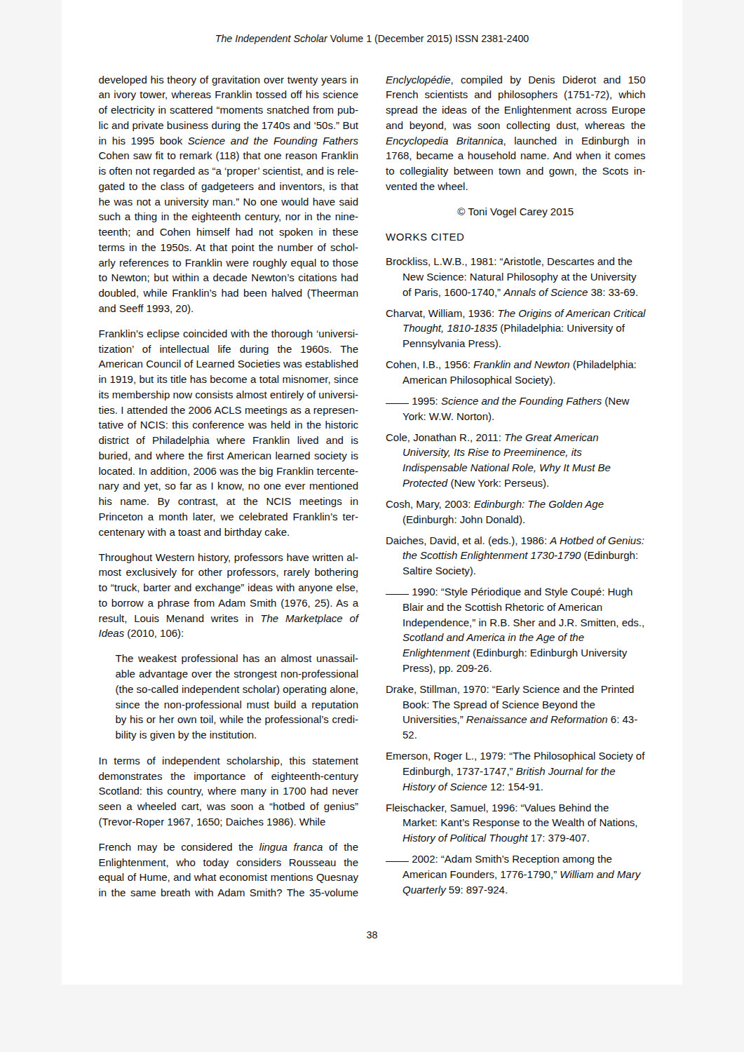The Independent Scholar Volume 1 (December 2015) ISSN 2381-2400
developed his theory of gravitation over twenty years in an ivory tower, whereas Franklin tossed off his science of electricity in scattered “moments snatched from public and private business during the 1740s and ‘50s.” But in his 1995 book Science and the Founding Fathers Cohen saw fit to remark (118) that one reason Franklin is often not regarded as “a ‘proper’ scientist, and is relegated to the class of gadgeteers and inventors, is that he was not a university man.” No one would have said such a thing in the eighteenth century, nor in the nineteenth; and Cohen himself had not spoken in these terms in the 1950s. At that point the number of scholarly references to Franklin were roughly equal to those to Newton; but within a decade Newton’s citations had doubled, while Franklin’s had been halved (Theerman and Seeff 1993, 20).
Franklin’s eclipse coincided with the thorough ‘universitization’ of intellectual life during the 1960s. The American Council of Learned Societies was established in 1919, but its title has become a total misnomer, since its membership now consists almost entirely of universities. I attended the 2006 ACLS meetings as a representative of NCIS: this conference was held in the historic district of Philadelphia where Franklin lived and is buried, and where the first American learned society is located. In addition, 2006 was the big Franklin tercentenary and yet, so far as I know, no one ever mentioned his name. By contrast, at the NCIS meetings in Princeton a month later, we celebrated Franklin’s tercentenary with a toast and birthday cake.
Throughout Western history, professors have written almost exclusively for other professors, rarely bothering to “truck, barter and exchange” ideas with anyone else, to borrow a phrase from Adam Smith (1976, 25). As a result, Louis Menand writes in The Marketplace of Ideas (2010, 106):
The weakest professional has an almost unassailable advantage over the strongest non-professional (the so-called independent scholar) operating alone, since the non-professional must build a reputation by his or her own toil, while the professional’s credibility is given by the institution.
In terms of independent scholarship, this statement demonstrates the importance of eighteenth-century Scotland: this country, where many in 1700 had never seen a wheeled cart, was soon a “hotbed of genius” (Trevor-Roper 1967, 1650; Daiches 1986). While
French may be considered the lingua franca of the Enlightenment, who today considers Rousseau the equal of Hume, and what economist mentions Quesnay in the same breath with Adam Smith? The 35-volume Enclyclopédie, compiled by Denis Diderot and 150 French scientists and philosophers (1751-72), which spread the ideas of the Enlightenment across Europe and beyond, was soon collecting dust, whereas the Encyclopedia Britannica, launched in Edinburgh in 1768, became a household name. And when it comes to collegiality between town and gown, the Scots invented the wheel.
© Toni Vogel Carey 2015
WORKS CITED
Brockliss, L.W.B., 1981: “Aristotle, Descartes and the New Science: Natural Philosophy at the University of Paris, 1600-1740,” Annals of Science 38: 33-69.
Charvat, William, 1936: The Origins of American Critical Thought, 1810-1835 (Philadelphia: University of Pennsylvania Press).
Cohen, I.B., 1956: Franklin and Newton (Philadelphia: American Philosophical Society).
1995: Science and the Founding Fathers (New York: W.W. Norton).
Cole, Jonathan R., 2011: The Great American University, Its Rise to Preeminence, its Indispensable National Role, Why It Must Be Protected (New York: Perseus).
Cosh, Mary, 2003: Edinburgh: The Golden Age (Edinburgh: John Donald).
Daiches, David, et al. (eds.), 1986: A Hotbed of Genius: the Scottish Enlightenment 1730-1790 (Edinburgh: Saltire Society).
1990: “Style Périodique and Style Coupé: Hugh Blair and the Scottish Rhetoric of American Independence,” in R.B. Sher and J.R. Smitten, eds., Scotland and America in the Age of the Enlightenment (Edinburgh: Edinburgh University Press), pp. 209-26.
Drake, Stillman, 1970: “Early Science and the Printed Book: The Spread of Science Beyond the Universities,” Renaissance and Reformation 6: 43-52.
Emerson, Roger L., 1979: “The Philosophical Society of Edinburgh, 1737-1747,” British Journal for the History of Science 12: 154-91.
Fleischacker, Samuel, 1996: “Values Behind the Market: Kant’s Response to the Wealth of Nations, History of Political Thought 17: 379-407.
2002: “Adam Smith’s Reception among the American Founders, 1776-1790,” William and Mary Quarterly 59: 897-924.
38